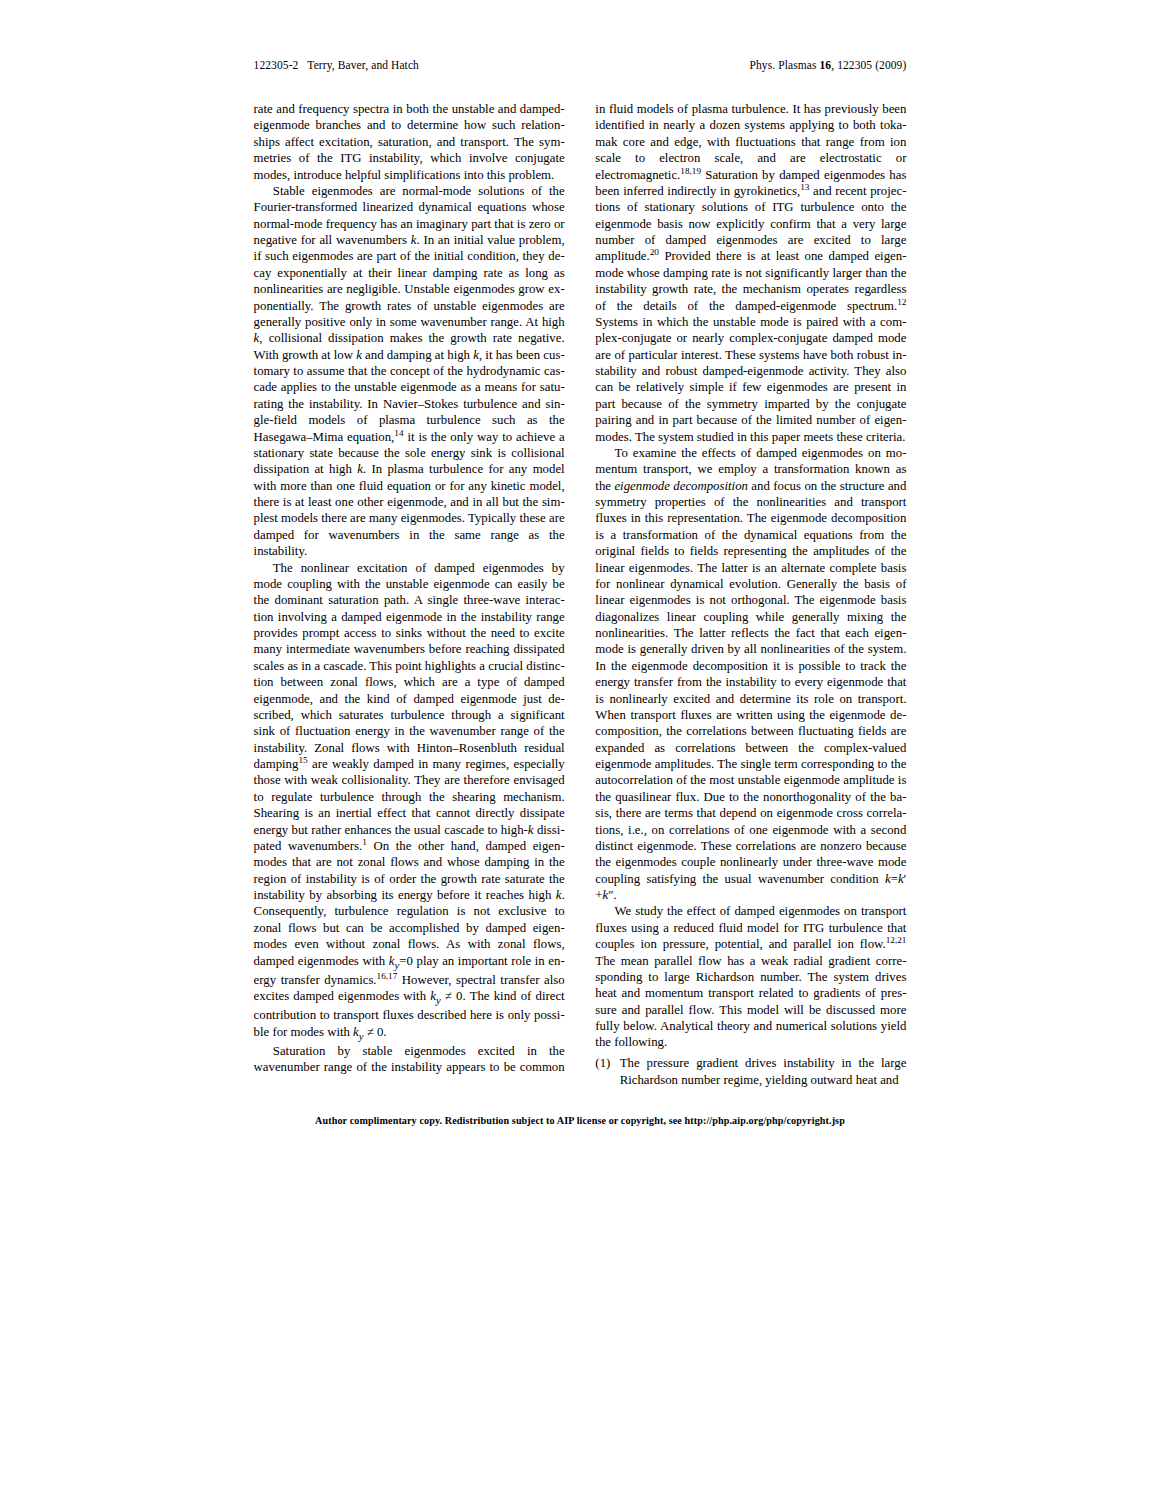122305-2 Terry, Baver, and Hatch
Phys. Plasmas 16, 122305 (2009)
rate and frequency spectra in both the unstable and damped-eigenmode branches and to determine how such relationships affect excitation, saturation, and transport. The symmetries of the ITG instability, which involve conjugate modes, introduce helpful simplifications into this problem.
Stable eigenmodes are normal-mode solutions of the Fourier-transformed linearized dynamical equations whose normal-mode frequency has an imaginary part that is zero or negative for all wavenumbers k. In an initial value problem, if such eigenmodes are part of the initial condition, they decay exponentially at their linear damping rate as long as nonlinearities are negligible. Unstable eigenmodes grow exponentially. The growth rates of unstable eigenmodes are generally positive only in some wavenumber range. At high k, collisional dissipation makes the growth rate negative. With growth at low k and damping at high k, it has been customary to assume that the concept of the hydrodynamic cascade applies to the unstable eigenmode as a means for saturating the instability. In Navier–Stokes turbulence and single-field models of plasma turbulence such as the Hasegawa–Mima equation,14 it is the only way to achieve a stationary state because the sole energy sink is collisional dissipation at high k. In plasma turbulence for any model with more than one fluid equation or for any kinetic model, there is at least one other eigenmode, and in all but the simplest models there are many eigenmodes. Typically these are damped for wavenumbers in the same range as the instability.
The nonlinear excitation of damped eigenmodes by mode coupling with the unstable eigenmode can easily be the dominant saturation path. A single three-wave interaction involving a damped eigenmode in the instability range provides prompt access to sinks without the need to excite many intermediate wavenumbers before reaching dissipated scales as in a cascade. This point highlights a crucial distinction between zonal flows, which are a type of damped eigenmode, and the kind of damped eigenmode just described, which saturates turbulence through a significant sink of fluctuation energy in the wavenumber range of the instability. Zonal flows with Hinton–Rosenbluth residual damping15 are weakly damped in many regimes, especially those with weak collisionality. They are therefore envisaged to regulate turbulence through the shearing mechanism. Shearing is an inertial effect that cannot directly dissipate energy but rather enhances the usual cascade to high-k dissipated wavenumbers.1 On the other hand, damped eigenmodes that are not zonal flows and whose damping in the region of instability is of order the growth rate saturate the instability by absorbing its energy before it reaches high k. Consequently, turbulence regulation is not exclusive to zonal flows but can be accomplished by damped eigenmodes even without zonal flows. As with zonal flows, damped eigenmodes with ky=0 play an important role in energy transfer dynamics.16,17 However, spectral transfer also excites damped eigenmodes with ky ≠ 0. The kind of direct contribution to transport fluxes described here is only possible for modes with ky ≠ 0.
Saturation by stable eigenmodes excited in the wavenumber range of the instability appears to be common in fluid models of plasma turbulence. It has previously been identified in nearly a dozen systems applying to both tokamak core and edge, with fluctuations that range from ion scale to electron scale, and are electrostatic or electromagnetic.18,19 Saturation by damped eigenmodes has been inferred indirectly in gyrokinetics,13 and recent projections of stationary solutions of ITG turbulence onto the eigenmode basis now explicitly confirm that a very large number of damped eigenmodes are excited to large amplitude.20 Provided there is at least one damped eigenmode whose damping rate is not significantly larger than the instability growth rate, the mechanism operates regardless of the details of the damped-eigenmode spectrum.12 Systems in which the unstable mode is paired with a complex-conjugate or nearly complex-conjugate damped mode are of particular interest. These systems have both robust instability and robust damped-eigenmode activity. They also can be relatively simple if few eigenmodes are present in part because of the symmetry imparted by the conjugate pairing and in part because of the limited number of eigenmodes. The system studied in this paper meets these criteria.
To examine the effects of damped eigenmodes on momentum transport, we employ a transformation known as the eigenmode decomposition and focus on the structure and symmetry properties of the nonlinearities and transport fluxes in this representation. The eigenmode decomposition is a transformation of the dynamical equations from the original fields to fields representing the amplitudes of the linear eigenmodes. The latter is an alternate complete basis for nonlinear dynamical evolution. Generally the basis of linear eigenmodes is not orthogonal. The eigenmode basis diagonalizes linear coupling while generally mixing the nonlinearities. The latter reflects the fact that each eigenmode is generally driven by all nonlinearities of the system. In the eigenmode decomposition it is possible to track the energy transfer from the instability to every eigenmode that is nonlinearly excited and determine its role on transport. When transport fluxes are written using the eigenmode decomposition, the correlations between fluctuating fields are expanded as correlations between the complex-valued eigenmode amplitudes. The single term corresponding to the autocorrelation of the most unstable eigenmode amplitude is the quasilinear flux. Due to the nonorthogonality of the basis, there are terms that depend on eigenmode cross correlations, i.e., on correlations of one eigenmode with a second distinct eigenmode. These correlations are nonzero because the eigenmodes couple nonlinearly under three-wave mode coupling satisfying the usual wavenumber condition k=k′+k″.
We study the effect of damped eigenmodes on transport fluxes using a reduced fluid model for ITG turbulence that couples ion pressure, potential, and parallel ion flow.12,21 The mean parallel flow has a weak radial gradient corresponding to large Richardson number. The system drives heat and momentum transport related to gradients of pressure and parallel flow. This model will be discussed more fully below. Analytical theory and numerical solutions yield the following.
The pressure gradient drives instability in the large Richardson number regime, yielding outward heat and
Author complimentary copy. Redistribution subject to AIP license or copyright, see http://php.aip.org/php/copyright.jsp